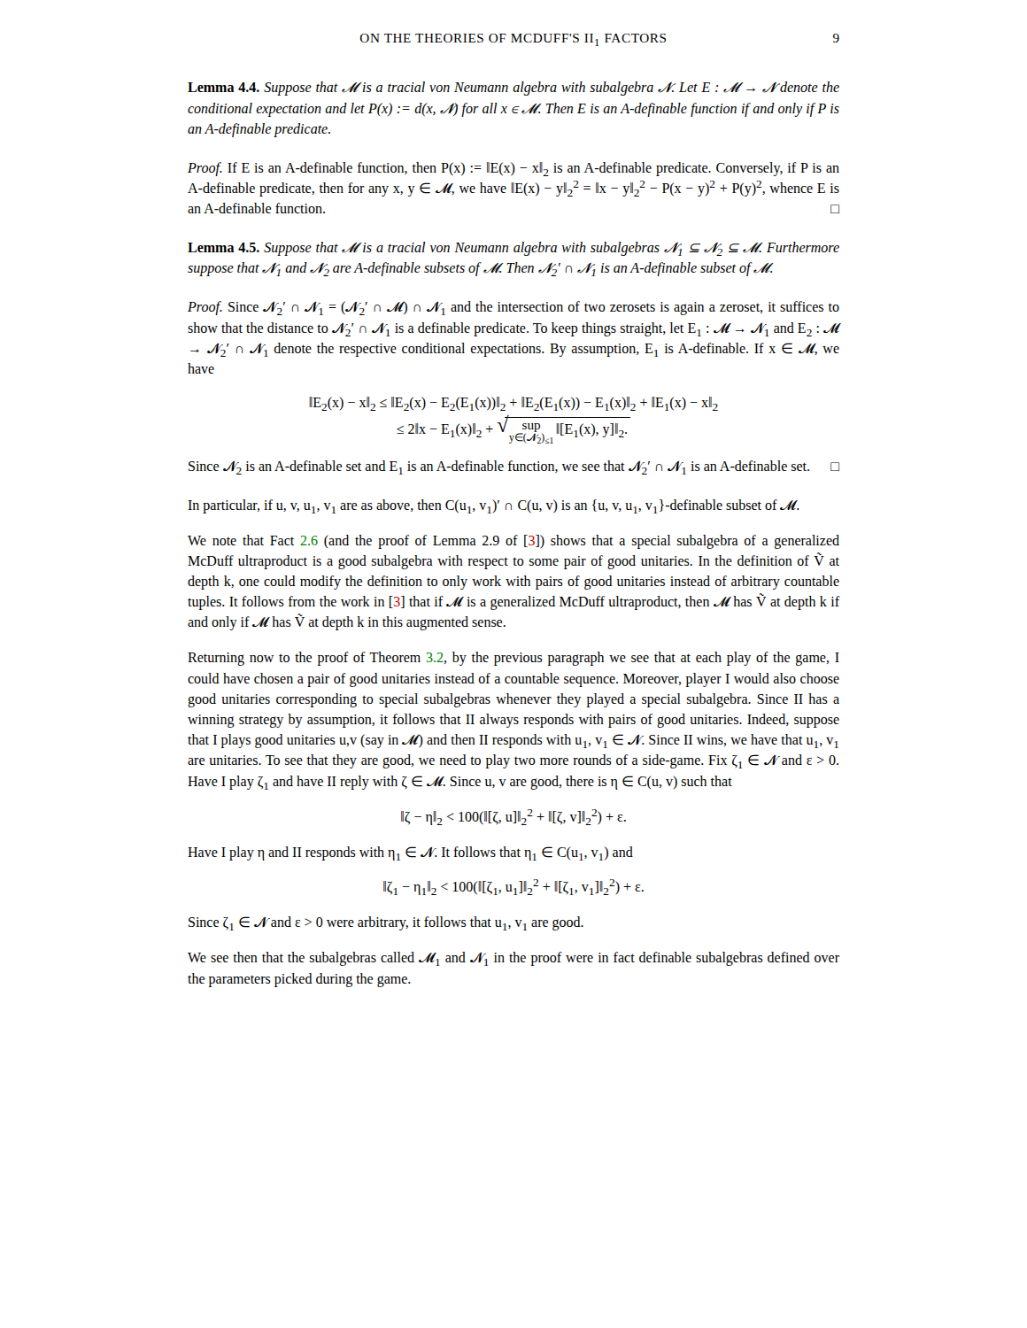ON THE THEORIES OF MCDUFF'S II1 FACTORS 9
Lemma 4.4. Suppose that 𝓜 is a tracial von Neumann algebra with subalgebra 𝓝. Let E : 𝓜 → 𝓝 denote the conditional expectation and let P(x) := d(x, 𝓝) for all x ∈ 𝓜. Then E is an A-definable function if and only if P is an A-definable predicate.
Proof. If E is an A-definable function, then P(x) := ‖E(x) − x‖2 is an A-definable predicate. Conversely, if P is an A-definable predicate, then for any x, y ∈ 𝓜, we have ‖E(x) − y‖22 = ‖x − y‖22 − P(x − y)2 + P(y)2, whence E is an A-definable function. □
Lemma 4.5. Suppose that 𝓜 is a tracial von Neumann algebra with subalgebras 𝓝1 ⊆ 𝓝2 ⊆ 𝓜. Furthermore suppose that 𝓝1 and 𝓝2 are A-definable subsets of 𝓜. Then 𝓝2′ ∩ 𝓝1 is an A-definable subset of 𝓜.
Proof. Since 𝓝2′ ∩ 𝓝1 = (𝓝2′ ∩ 𝓜) ∩ 𝓝1 and the intersection of two zerosets is again a zeroset, it suffices to show that the distance to 𝓝2′ ∩ 𝓝1 is a definable predicate. To keep things straight, let E1 : 𝓜 → 𝓝1 and E2 : 𝓜 → 𝓝2′ ∩ 𝓝1 denote the respective conditional expectations. By assumption, E1 is A-definable. If x ∈ 𝓜, we have
‖E2(x) − x‖2 ≤ ‖E2(x) − E2(E1(x))‖2 + ‖E2(E1(x)) − E1(x)‖2 + ‖E1(x) − x‖2 ≤ 2‖x − E1(x)‖2 + sup y∈(𝓝2)≤1‖[E1(x), y]‖2.
Since 𝓝2 is an A-definable set and E1 is an A-definable function, we see that 𝓝2′ ∩ 𝓝1 is an A-definable set. □
In particular, if u, v, u1, v1 are as above, then C(u1, v1)′ ∩ C(u, v) is an {u, v, u1, v1}-definable subset of 𝓜.
We note that Fact 2.6 (and the proof of Lemma 2.9 of [3]) shows that a special subalgebra of a generalized McDuff ultraproduct is a good subalgebra with respect to some pair of good unitaries. In the definition of Ṽ at depth k, one could modify the definition to only work with pairs of good unitaries instead of arbitrary countable tuples. It follows from the work in [3] that if 𝓜 is a generalized McDuff ultraproduct, then 𝓜 has Ṽ at depth k if and only if 𝓜 has Ṽ at depth k in this augmented sense.
Returning now to the proof of Theorem 3.2, by the previous paragraph we see that at each play of the game, I could have chosen a pair of good unitaries instead of a countable sequence. Moreover, player I would also choose good unitaries corresponding to special subalgebras whenever they played a special subalgebra. Since II has a winning strategy by assumption, it follows that II always responds with pairs of good unitaries. Indeed, suppose that I plays good unitaries u,v (say in 𝓜) and then II responds with u1, v1 ∈ 𝓝. Since II wins, we have that u1, v1 are unitaries. To see that they are good, we need to play two more rounds of a side-game. Fix ζ1 ∈ 𝓝 and ε > 0. Have I play ζ1 and have II reply with ζ ∈ 𝓜. Since u, v are good, there is η ∈ C(u, v) such that
‖ζ − η‖2 < 100(‖[ζ, u]‖22 + ‖[ζ, v]‖22) + ε.
Have I play η and II responds with η1 ∈ 𝓝. It follows that η1 ∈ C(u1, v1) and
‖ζ1 − η1‖2 < 100(‖[ζ1, u1]‖22 + ‖[ζ1, v1]‖22) + ε.
Since ζ1 ∈ 𝓝 and ε > 0 were arbitrary, it follows that u1, v1 are good.
We see then that the subalgebras called 𝓜1 and 𝓝1 in the proof were in fact definable subalgebras defined over the parameters picked during the game.